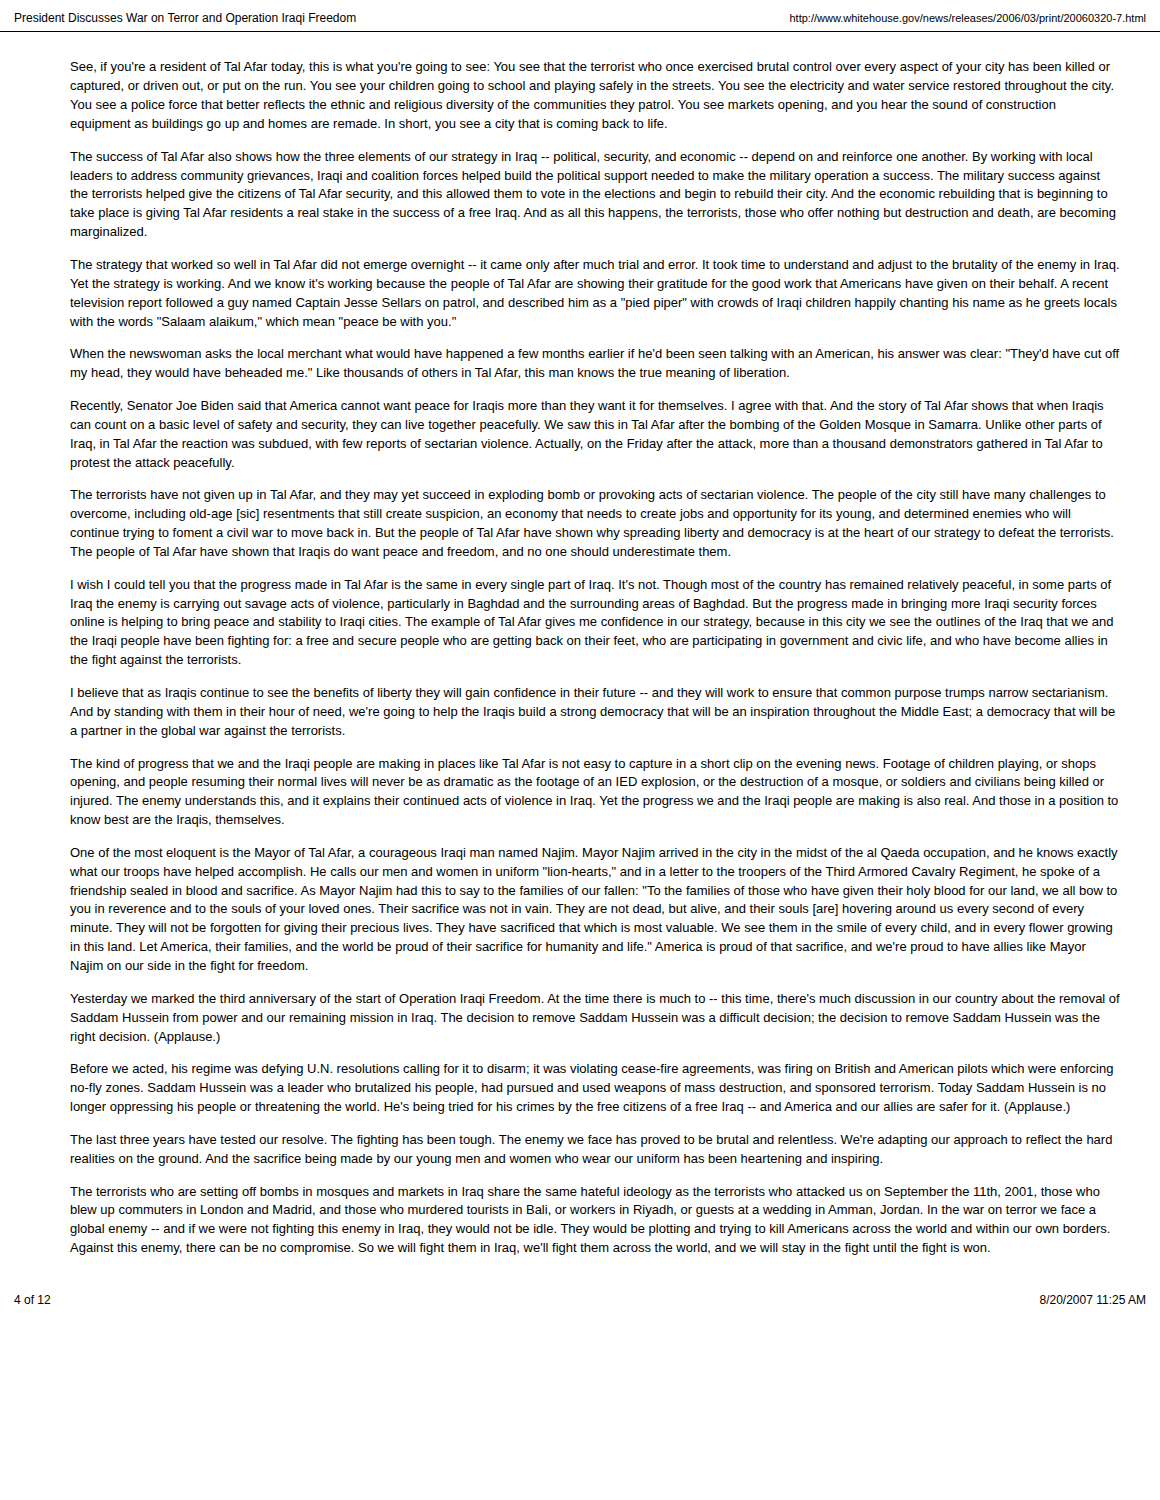President Discusses War on Terror and Operation Iraqi Freedom http://www.whitehouse.gov/news/releases/2006/03/print/20060320-7.html
See, if you're a resident of Tal Afar today, this is what you're going to see: You see that the terrorist who once exercised brutal control over every aspect of your city has been killed or captured, or driven out, or put on the run. You see your children going to school and playing safely in the streets. You see the electricity and water service restored throughout the city. You see a police force that better reflects the ethnic and religious diversity of the communities they patrol. You see markets opening, and you hear the sound of construction equipment as buildings go up and homes are remade. In short, you see a city that is coming back to life.
The success of Tal Afar also shows how the three elements of our strategy in Iraq -- political, security, and economic -- depend on and reinforce one another. By working with local leaders to address community grievances, Iraqi and coalition forces helped build the political support needed to make the military operation a success. The military success against the terrorists helped give the citizens of Tal Afar security, and this allowed them to vote in the elections and begin to rebuild their city. And the economic rebuilding that is beginning to take place is giving Tal Afar residents a real stake in the success of a free Iraq. And as all this happens, the terrorists, those who offer nothing but destruction and death, are becoming marginalized.
The strategy that worked so well in Tal Afar did not emerge overnight -- it came only after much trial and error. It took time to understand and adjust to the brutality of the enemy in Iraq. Yet the strategy is working. And we know it's working because the people of Tal Afar are showing their gratitude for the good work that Americans have given on their behalf. A recent television report followed a guy named Captain Jesse Sellars on patrol, and described him as a "pied piper" with crowds of Iraqi children happily chanting his name as he greets locals with the words "Salaam alaikum," which mean "peace be with you."
When the newswoman asks the local merchant what would have happened a few months earlier if he'd been seen talking with an American, his answer was clear: "They'd have cut off my head, they would have beheaded me." Like thousands of others in Tal Afar, this man knows the true meaning of liberation.
Recently, Senator Joe Biden said that America cannot want peace for Iraqis more than they want it for themselves. I agree with that. And the story of Tal Afar shows that when Iraqis can count on a basic level of safety and security, they can live together peacefully. We saw this in Tal Afar after the bombing of the Golden Mosque in Samarra. Unlike other parts of Iraq, in Tal Afar the reaction was subdued, with few reports of sectarian violence. Actually, on the Friday after the attack, more than a thousand demonstrators gathered in Tal Afar to protest the attack peacefully.
The terrorists have not given up in Tal Afar, and they may yet succeed in exploding bomb or provoking acts of sectarian violence. The people of the city still have many challenges to overcome, including old-age [sic] resentments that still create suspicion, an economy that needs to create jobs and opportunity for its young, and determined enemies who will continue trying to foment a civil war to move back in. But the people of Tal Afar have shown why spreading liberty and democracy is at the heart of our strategy to defeat the terrorists. The people of Tal Afar have shown that Iraqis do want peace and freedom, and no one should underestimate them.
I wish I could tell you that the progress made in Tal Afar is the same in every single part of Iraq. It's not. Though most of the country has remained relatively peaceful, in some parts of Iraq the enemy is carrying out savage acts of violence, particularly in Baghdad and the surrounding areas of Baghdad. But the progress made in bringing more Iraqi security forces online is helping to bring peace and stability to Iraqi cities. The example of Tal Afar gives me confidence in our strategy, because in this city we see the outlines of the Iraq that we and the Iraqi people have been fighting for: a free and secure people who are getting back on their feet, who are participating in government and civic life, and who have become allies in the fight against the terrorists.
I believe that as Iraqis continue to see the benefits of liberty they will gain confidence in their future -- and they will work to ensure that common purpose trumps narrow sectarianism. And by standing with them in their hour of need, we're going to help the Iraqis build a strong democracy that will be an inspiration throughout the Middle East; a democracy that will be a partner in the global war against the terrorists.
The kind of progress that we and the Iraqi people are making in places like Tal Afar is not easy to capture in a short clip on the evening news. Footage of children playing, or shops opening, and people resuming their normal lives will never be as dramatic as the footage of an IED explosion, or the destruction of a mosque, or soldiers and civilians being killed or injured. The enemy understands this, and it explains their continued acts of violence in Iraq. Yet the progress we and the Iraqi people are making is also real. And those in a position to know best are the Iraqis, themselves.
One of the most eloquent is the Mayor of Tal Afar, a courageous Iraqi man named Najim. Mayor Najim arrived in the city in the midst of the al Qaeda occupation, and he knows exactly what our troops have helped accomplish. He calls our men and women in uniform "lion-hearts," and in a letter to the troopers of the Third Armored Cavalry Regiment, he spoke of a friendship sealed in blood and sacrifice. As Mayor Najim had this to say to the families of our fallen: "To the families of those who have given their holy blood for our land, we all bow to you in reverence and to the souls of your loved ones. Their sacrifice was not in vain. They are not dead, but alive, and their souls [are] hovering around us every second of every minute. They will not be forgotten for giving their precious lives. They have sacrificed that which is most valuable. We see them in the smile of every child, and in every flower growing in this land. Let America, their families, and the world be proud of their sacrifice for humanity and life." America is proud of that sacrifice, and we're proud to have allies like Mayor Najim on our side in the fight for freedom.
Yesterday we marked the third anniversary of the start of Operation Iraqi Freedom. At the time there is much to -- this time, there's much discussion in our country about the removal of Saddam Hussein from power and our remaining mission in Iraq. The decision to remove Saddam Hussein was a difficult decision; the decision to remove Saddam Hussein was the right decision. (Applause.)
Before we acted, his regime was defying U.N. resolutions calling for it to disarm; it was violating cease-fire agreements, was firing on British and American pilots which were enforcing no-fly zones. Saddam Hussein was a leader who brutalized his people, had pursued and used weapons of mass destruction, and sponsored terrorism. Today Saddam Hussein is no longer oppressing his people or threatening the world. He's being tried for his crimes by the free citizens of a free Iraq -- and America and our allies are safer for it. (Applause.)
The last three years have tested our resolve. The fighting has been tough. The enemy we face has proved to be brutal and relentless. We're adapting our approach to reflect the hard realities on the ground. And the sacrifice being made by our young men and women who wear our uniform has been heartening and inspiring.
The terrorists who are setting off bombs in mosques and markets in Iraq share the same hateful ideology as the terrorists who attacked us on September the 11th, 2001, those who blew up commuters in London and Madrid, and those who murdered tourists in Bali, or workers in Riyadh, or guests at a wedding in Amman, Jordan. In the war on terror we face a global enemy -- and if we were not fighting this enemy in Iraq, they would not be idle. They would be plotting and trying to kill Americans across the world and within our own borders. Against this enemy, there can be no compromise. So we will fight them in Iraq, we'll fight them across the world, and we will stay in the fight until the fight is won.
4 of 12 8/20/2007 11:25 AM